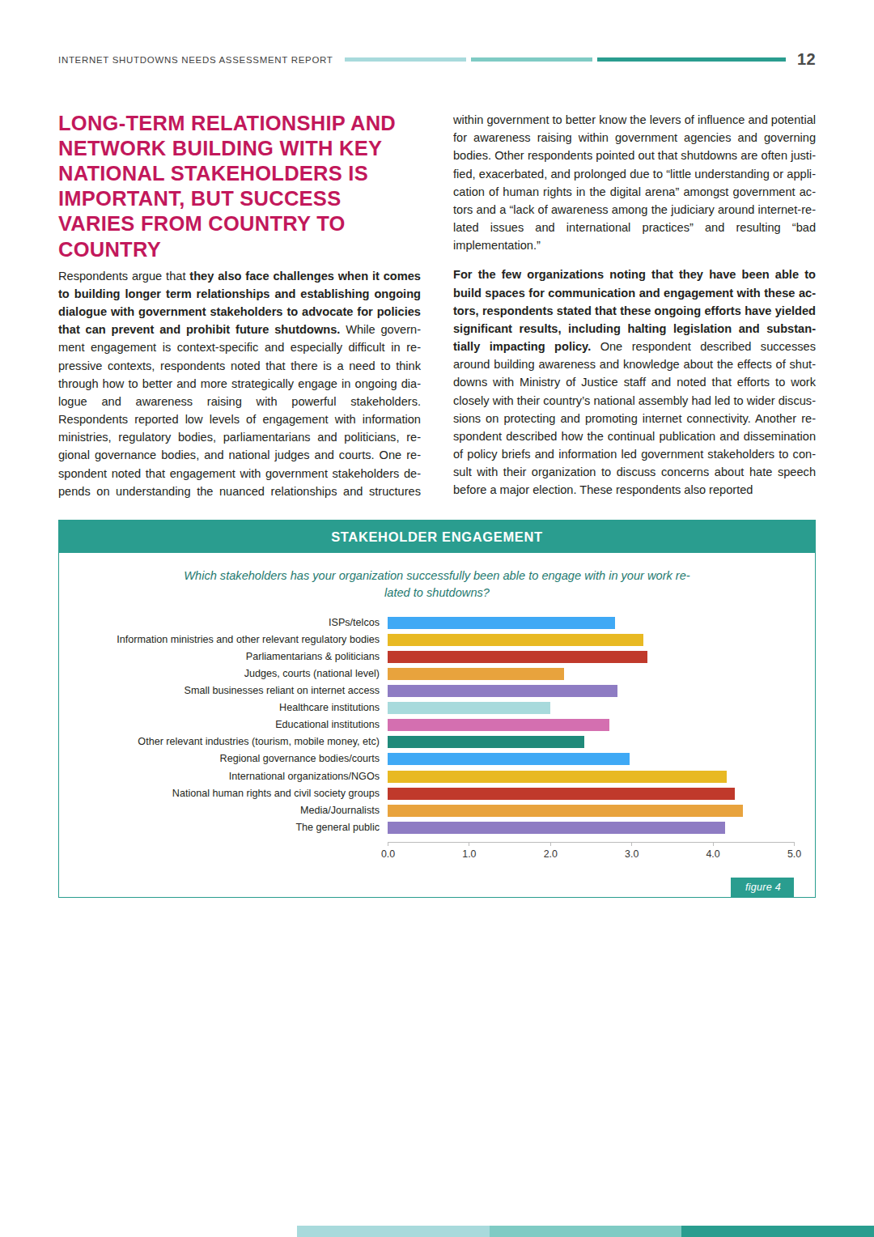Internet Shutdowns Needs Assessment Report
12
Long-term relationship and network building with key national stakeholders is important, but success varies from country to country
Respondents argue that they also face challenges when it comes to building longer term relationships and establishing ongoing dialogue with government stakeholders to advocate for policies that can prevent and prohibit future shutdowns. While government engagement is context-specific and especially difficult in repressive contexts, respondents noted that there is a need to think through how to better and more strategically engage in ongoing dialogue and awareness raising with powerful stakeholders. Respondents reported low levels of engagement with information ministries, regulatory bodies, parliamentarians and politicians, regional governance bodies, and national judges and courts. One respondent noted that engagement with government stakeholders depends on understanding the nuanced relationships and structures within government to better know the levers of influence and potential for awareness raising within government agencies and governing bodies. Other respondents pointed out that shutdowns are often justified, exacerbated, and prolonged due to “little understanding or application of human rights in the digital arena” amongst government actors and a “lack of awareness among the judiciary around internet-related issues and international practices” and resulting “bad implementation.”
For the few organizations noting that they have been able to build spaces for communication and engagement with these actors, respondents stated that these ongoing efforts have yielded significant results, including halting legislation and substantially impacting policy. One respondent described successes around building awareness and knowledge about the effects of shutdowns with Ministry of Justice staff and noted that efforts to work closely with their country’s national assembly had led to wider discussions on protecting and promoting internet connectivity. Another respondent described how the continual publication and dissemination of policy briefs and information led government stakeholders to consult with their organization to discuss concerns about hate speech before a major election. These respondents also reported
Stakeholder Engagement
Which stakeholders has your organization successfully been able to engage with in your work related to shutdowns?
ISPs/telcos
Information ministries and other relevant regulatory bodies
Parliamentarians & politicians
Judges, courts (national level)
Small businesses reliant on internet access
Healthcare institutions
Educational institutions
Other relevant industries (tourism, mobile money, etc)
Regional governance bodies/courts
International organizations/NGOs
National human rights and civil society groups
Media/Journalists
The general public
0.0
1.0
2.0
3.0
4.0
5.0
figure 4